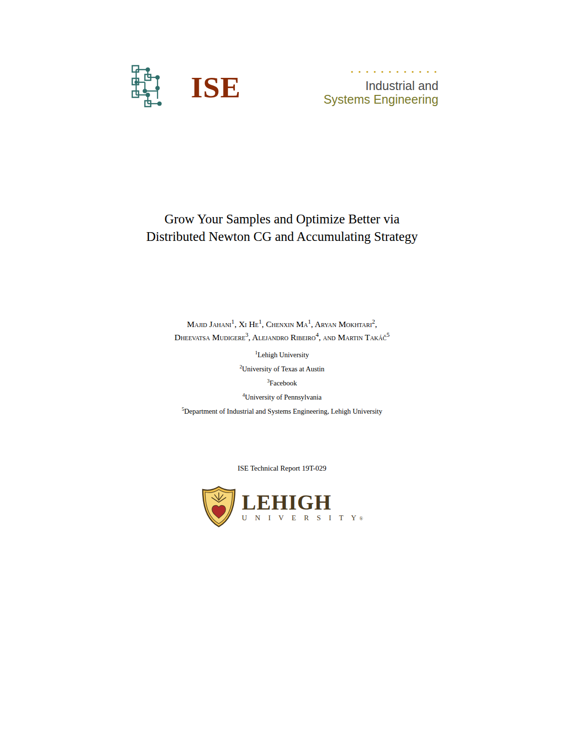ISE
• • • • • • • • • • • •
Industrial and
Systems Engineering
Grow Your Samples and Optimize Better via
Distributed Newton CG and Accumulating Strategy
Majid Jahani1, Xi He1, Chenxin Ma1, Aryan Mokhtari2,
Dheevatsa Mudigere3, Alejandro Ribeiro4, and Martin Takáč5
1Lehigh University
2University of Texas at Austin
3Facebook
4University of Pennsylvania
5Department of Industrial and Systems Engineering, Lehigh University
ISE Technical Report 19T-029
LEHIGH U N I V E R S I T Y®